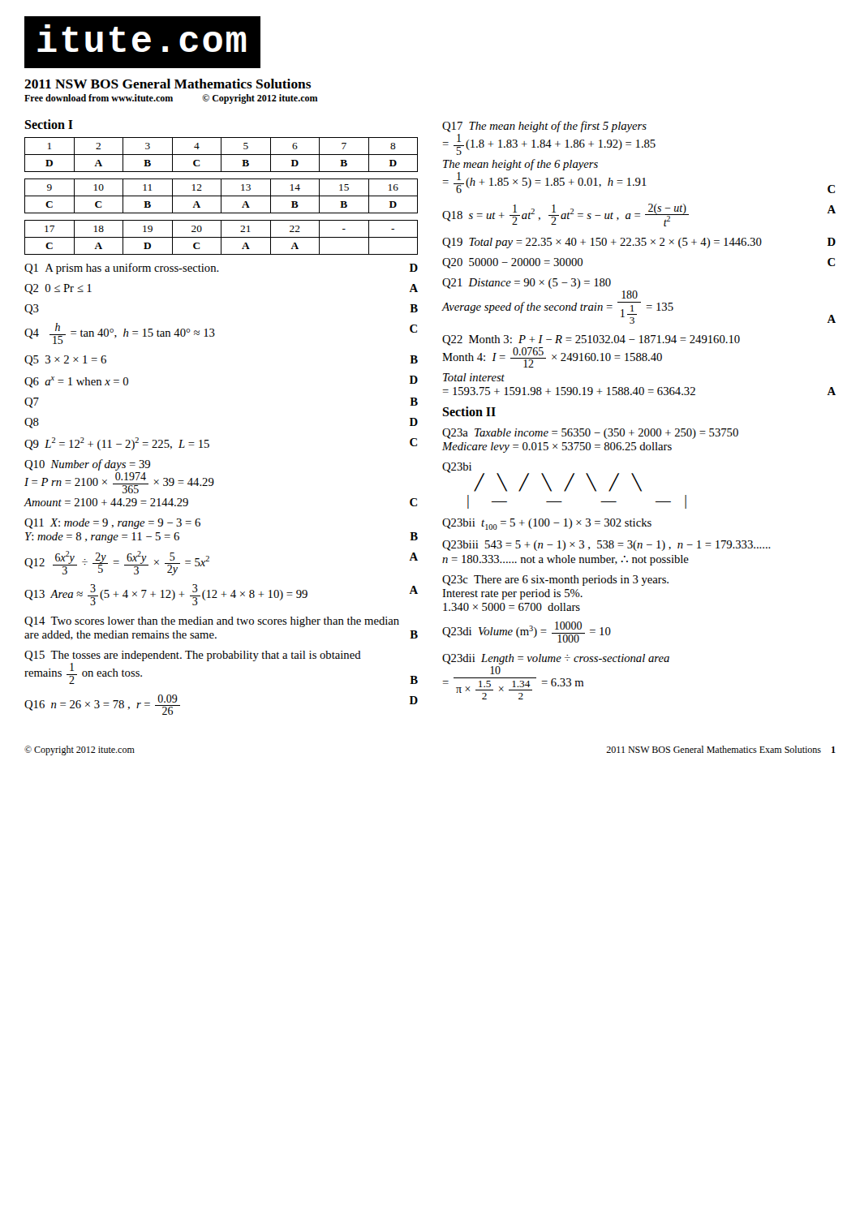itute.com
2011 NSW BOS General Mathematics Solutions
Free download from www.itute.com © Copyright 2012 itute.com
Section I
| 1 | 2 | 3 | 4 | 5 | 6 | 7 | 8 |
| D | A | B | C | B | D | B | D |
| 9 | 10 | 11 | 12 | 13 | 14 | 15 | 16 |
| C | C | B | A | A | B | B | D |
| 17 | 18 | 19 | 20 | 21 | 22 | - | - |
| C | A | D | C | A | A | | |
Q1 A prism has a uniform cross-section.D
Q2 0 ≤ Pr ≤ 1A
Q3B
Q4 h 15 = tan 40°, h = 15 tan 40° ≈ 13C
Q5 3 × 2 × 1 = 6B
Q6 ax = 1 when x = 0D
Q7B
Q8D
Q9 L2 = 122 + (11 − 2)2 = 225, L = 15C
Q10 Number of days = 39
I = P rn = 2100 × 0.1974365 × 39 = 44.29
Amount = 2100 + 44.29 = 2144.29C
Q11 X: mode = 9 , range = 9 − 3 = 6
Y: mode = 8 , range = 11 − 5 = 6B
Q12 6x2y 3 ÷ 2y 5 = 6x2y 3 × 52y = 5x2A
Q13 Area ≈ 33(5 + 4 × 7 + 12) + 33(12 + 4 × 8 + 10) = 99A
Q14 Two scores lower than the median and two scores higher than the median are added, the median remains the same.B
Q15 The tosses are independent. The probability that a tail is obtained remains 12 on each toss.B
Q16 n = 26 × 3 = 78 , r = 0.0926 D
Q17 The mean height of the first 5 players
= 15(1.8 + 1.83 + 1.84 + 1.86 + 1.92) = 1.85
The mean height of the 6 players
= 16(h + 1.85 × 5) = 1.85 + 0.01, h = 1.91C
Q18 s = ut + 12 at2 , 12 at2 = s − ut , a = 2(s − ut) t2 A
Q19 Total pay = 22.35 × 40 + 150 + 22.35 × 2 × (5 + 4) = 1446.30D
Q20 50000 − 20000 = 30000C
Q21 Distance = 90 × (5 − 3) = 180
Average speed of the second train = 180113 = 135A
Q22 Month 3: P + I − R = 251032.04 − 1871.94 = 249160.10
Month 4: I = 0.076512 × 249160.10 = 1588.40
Total interest
= 1593.75 + 1591.98 + 1590.19 + 1588.40 = 6364.32A
Section II
Q23a Taxable income = 56350 − (350 + 2000 + 250) = 53750
Medicare levy = 0.015 × 53750 = 806.25 dollars
Q23bi
╱ ╲ ╱ ╲ ╱ ╲ ╱ ╲
| — — — — |
Q23bii t100 = 5 + (100 − 1) × 3 = 302 sticks
Q23biii 543 = 5 + (n − 1) × 3 , 538 = 3(n − 1) , n − 1 = 179.333......
n = 180.333...... not a whole number, ∴ not possible
Q23c There are 6 six-month periods in 3 years.
Interest rate per period is 5%.
1.340 × 5000 = 6700 dollars
Q23di Volume (m3) = 100001000 = 10
Q23dii Length = volume ÷ cross-sectional area
= 10 π × 1.52 × 1.342 = 6.33 m
© Copyright 2012 itute.com
2011 NSW BOS General Mathematics Exam Solutions 1